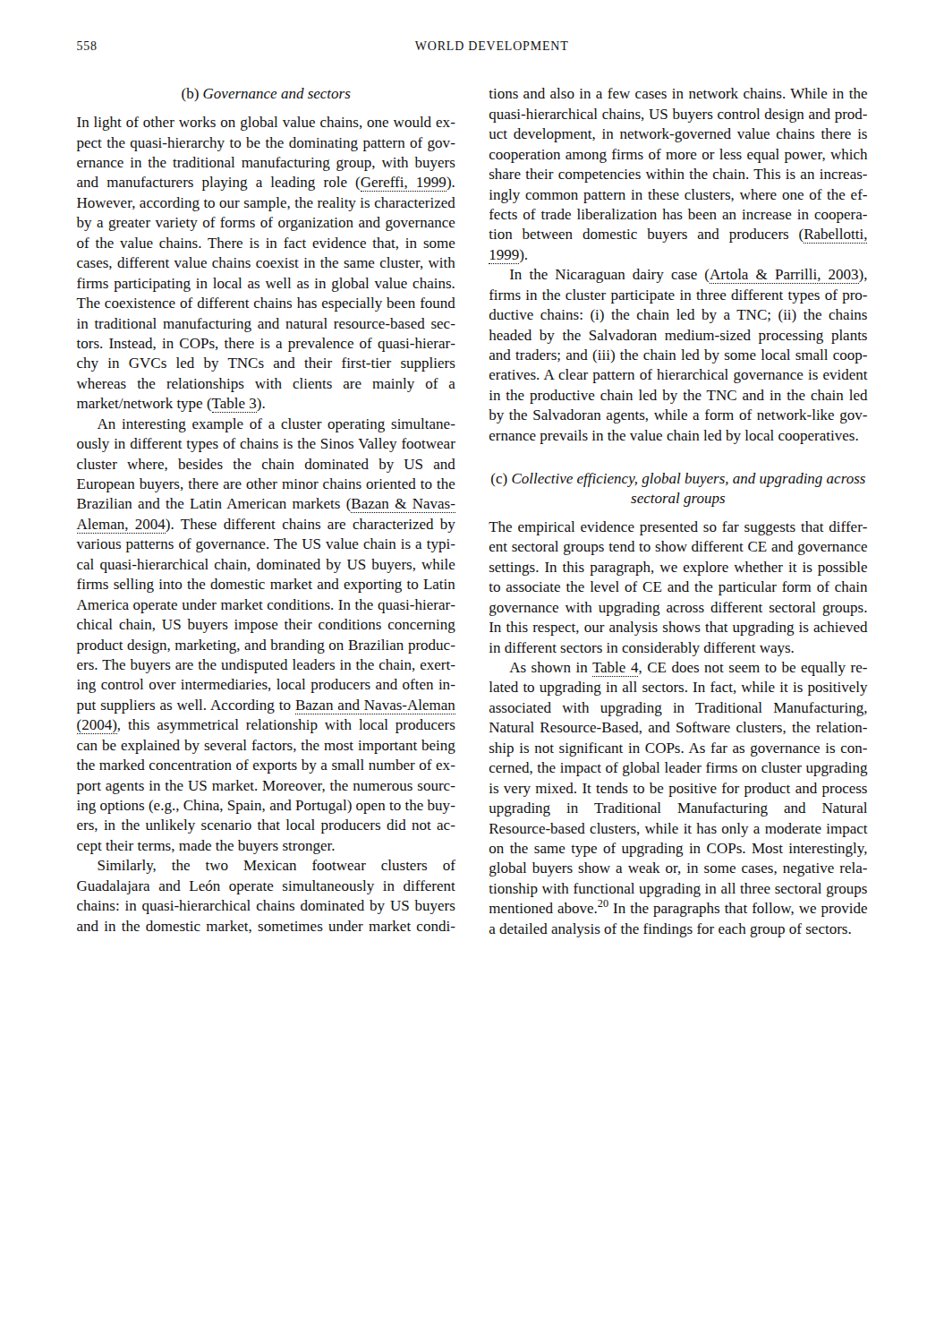558 World Development
(b) Governance and sectors
In light of other works on global value chains, one would expect the quasi-hierarchy to be the dominating pattern of governance in the traditional manufacturing group, with buyers and manufacturers playing a leading role (Gereffi, 1999). However, according to our sample, the reality is characterized by a greater variety of forms of organization and governance of the value chains. There is in fact evidence that, in some cases, different value chains coexist in the same cluster, with firms participating in local as well as in global value chains. The coexistence of different chains has especially been found in traditional manufacturing and natural resource-based sectors. Instead, in COPs, there is a prevalence of quasi-hierarchy in GVCs led by TNCs and their first-tier suppliers whereas the relationships with clients are mainly of a market/network type (Table 3).
An interesting example of a cluster operating simultaneously in different types of chains is the Sinos Valley footwear cluster where, besides the chain dominated by US and European buyers, there are other minor chains oriented to the Brazilian and the Latin American markets (Bazan & Navas-Aleman, 2004). These different chains are characterized by various patterns of governance. The US value chain is a typical quasi-hierarchical chain, dominated by US buyers, while firms selling into the domestic market and exporting to Latin America operate under market conditions. In the quasi-hierarchical chain, US buyers impose their conditions concerning product design, marketing, and branding on Brazilian producers. The buyers are the undisputed leaders in the chain, exerting control over intermediaries, local producers and often input suppliers as well. According to Bazan and Navas-Aleman (2004), this asymmetrical relationship with local producers can be explained by several factors, the most important being the marked concentration of exports by a small number of export agents in the US market. Moreover, the numerous sourcing options (e.g., China, Spain, and Portugal) open to the buyers, in the unlikely scenario that local producers did not accept their terms, made the buyers stronger.
Similarly, the two Mexican footwear clusters of Guadalajara and León operate simultaneously in different chains: in quasi-hierarchical chains dominated by US buyers and in the domestic market, sometimes under market conditions and also in a few cases in network chains. While in the quasi-hierarchical chains, US buyers control design and product development, in network-governed value chains there is cooperation among firms of more or less equal power, which share their competencies within the chain. This is an increasingly common pattern in these clusters, where one of the effects of trade liberalization has been an increase in cooperation between domestic buyers and producers (Rabellotti, 1999).
In the Nicaraguan dairy case (Artola & Parrilli, 2003), firms in the cluster participate in three different types of productive chains: (i) the chain led by a TNC; (ii) the chains headed by the Salvadoran medium-sized processing plants and traders; and (iii) the chain led by some local small cooperatives. A clear pattern of hierarchical governance is evident in the productive chain led by the TNC and in the chain led by the Salvadoran agents, while a form of network-like governance prevails in the value chain led by local cooperatives.
(c) Collective efficiency, global buyers, and upgrading across sectoral groups
The empirical evidence presented so far suggests that different sectoral groups tend to show different CE and governance settings. In this paragraph, we explore whether it is possible to associate the level of CE and the particular form of chain governance with upgrading across different sectoral groups. In this respect, our analysis shows that upgrading is achieved in different sectors in considerably different ways.
As shown in Table 4, CE does not seem to be equally related to upgrading in all sectors. In fact, while it is positively associated with upgrading in Traditional Manufacturing, Natural Resource-Based, and Software clusters, the relationship is not significant in COPs. As far as governance is concerned, the impact of global leader firms on cluster upgrading is very mixed. It tends to be positive for product and process upgrading in Traditional Manufacturing and Natural Resource-based clusters, while it has only a moderate impact on the same type of upgrading in COPs. Most interestingly, global buyers show a weak or, in some cases, negative relationship with functional upgrading in all three sectoral groups mentioned above.20 In the paragraphs that follow, we provide a detailed analysis of the findings for each group of sectors.